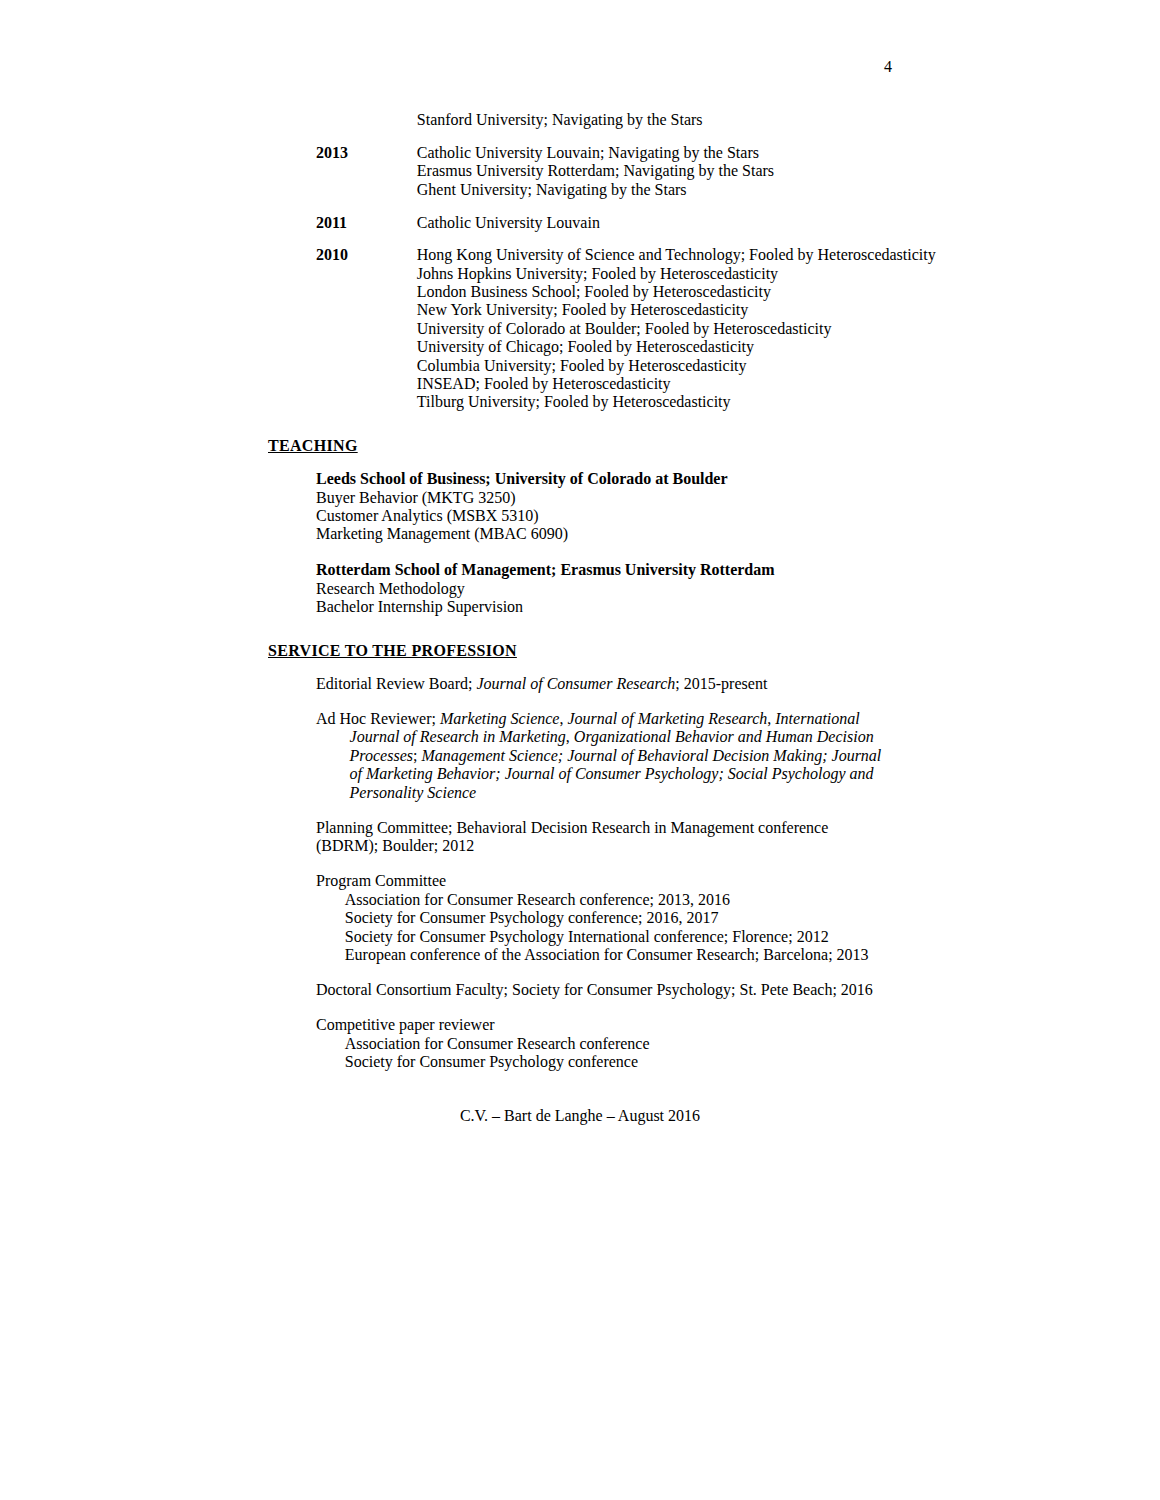4
Stanford University; Navigating by the Stars
2013
Catholic University Louvain; Navigating by the Stars
Erasmus University Rotterdam; Navigating by the Stars
Ghent University; Navigating by the Stars
2011
Catholic University Louvain
2010
Hong Kong University of Science and Technology; Fooled by Heteroscedasticity
Johns Hopkins University; Fooled by Heteroscedasticity
London Business School; Fooled by Heteroscedasticity
New York University; Fooled by Heteroscedasticity
University of Colorado at Boulder; Fooled by Heteroscedasticity
University of Chicago; Fooled by Heteroscedasticity
Columbia University; Fooled by Heteroscedasticity
INSEAD; Fooled by Heteroscedasticity
Tilburg University; Fooled by Heteroscedasticity
TEACHING
Leeds School of Business; University of Colorado at Boulder
Buyer Behavior (MKTG 3250)
Customer Analytics (MSBX 5310)
Marketing Management (MBAC 6090)
Rotterdam School of Management; Erasmus University Rotterdam
Research Methodology
Bachelor Internship Supervision
SERVICE TO THE PROFESSION
Editorial Review Board; Journal of Consumer Research; 2015-present
Ad Hoc Reviewer; Marketing Science, Journal of Marketing Research, International Journal of Research in Marketing, Organizational Behavior and Human Decision Processes; Management Science; Journal of Behavioral Decision Making; Journal of Marketing Behavior; Journal of Consumer Psychology; Social Psychology and Personality Science
Planning Committee; Behavioral Decision Research in Management conference (BDRM); Boulder; 2012
Program Committee
Association for Consumer Research conference; 2013, 2016
Society for Consumer Psychology conference; 2016, 2017
Society for Consumer Psychology International conference; Florence; 2012
European conference of the Association for Consumer Research; Barcelona; 2013
Doctoral Consortium Faculty; Society for Consumer Psychology; St. Pete Beach; 2016
Competitive paper reviewer
Association for Consumer Research conference
Society for Consumer Psychology conference
C.V. – Bart de Langhe – August 2016